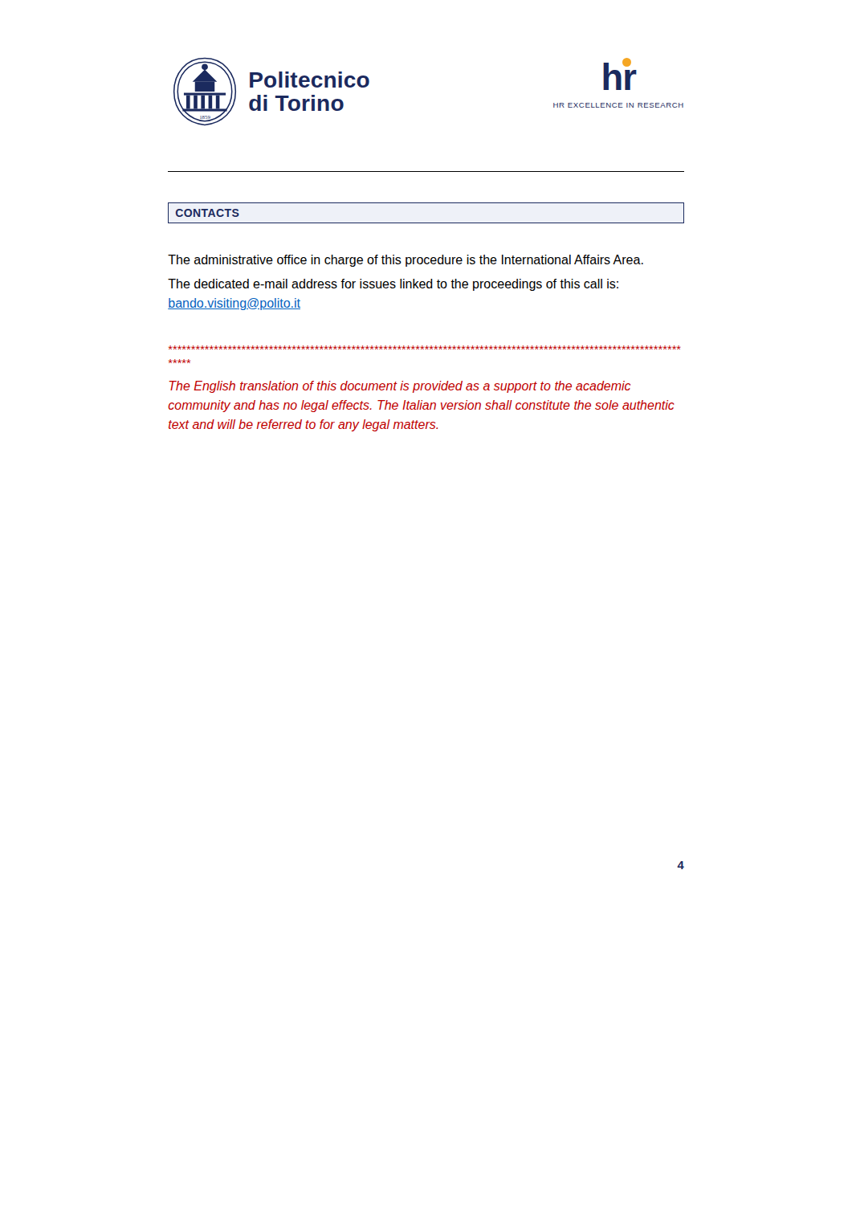1859
Politecnico di Torino
hr
HR Excellence in Research
CONTACTS
The administrative office in charge of this procedure is the International Affairs Area.
The dedicated e-mail address for issues linked to the proceedings of this call is: bando.visiting@polito.it
*********************************************************************************************************************
The English translation of this document is provided as a support to the academic community and has no legal effects. The Italian version shall constitute the sole authentic text and will be referred to for any legal matters.
4